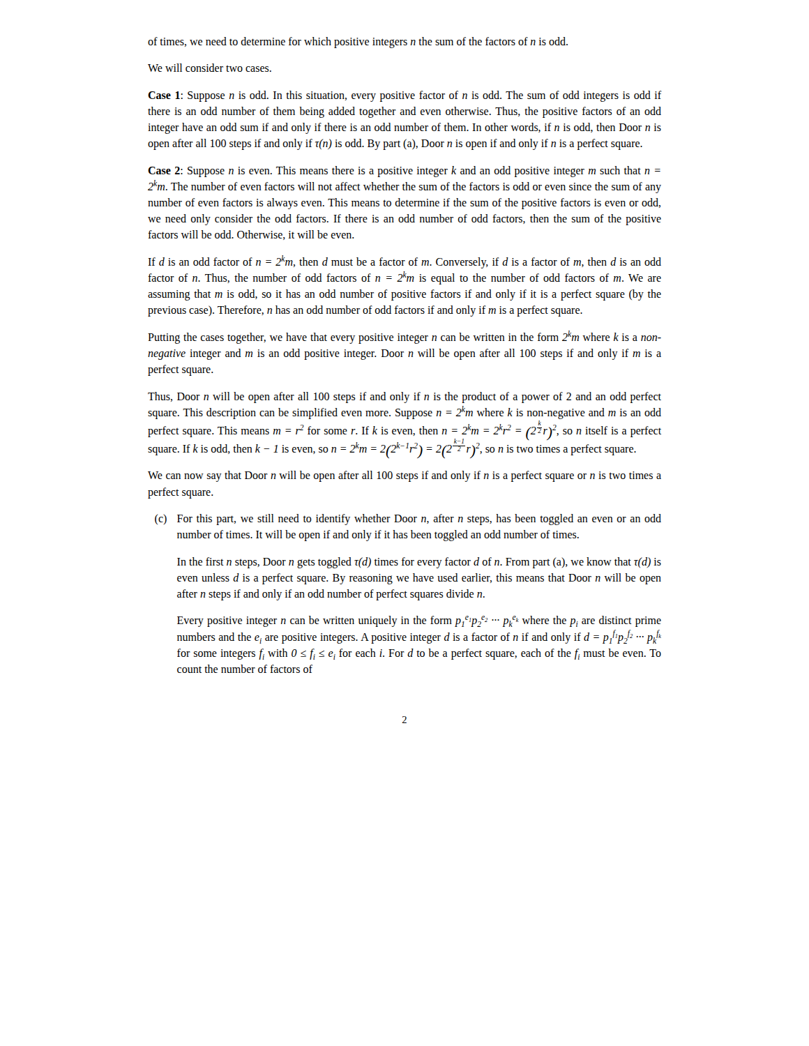of times, we need to determine for which positive integers n the sum of the factors of n is odd.
We will consider two cases.
Case 1: Suppose n is odd. In this situation, every positive factor of n is odd. The sum of odd integers is odd if there is an odd number of them being added together and even otherwise. Thus, the positive factors of an odd integer have an odd sum if and only if there is an odd number of them. In other words, if n is odd, then Door n is open after all 100 steps if and only if τ(n) is odd. By part (a), Door n is open if and only if n is a perfect square.
Case 2: Suppose n is even. This means there is a positive integer k and an odd positive integer m such that n = 2km. The number of even factors will not affect whether the sum of the factors is odd or even since the sum of any number of even factors is always even. This means to determine if the sum of the positive factors is even or odd, we need only consider the odd factors. If there is an odd number of odd factors, then the sum of the positive factors will be odd. Otherwise, it will be even.
If d is an odd factor of n = 2km, then d must be a factor of m. Conversely, if d is a factor of m, then d is an odd factor of n. Thus, the number of odd factors of n = 2km is equal to the number of odd factors of m. We are assuming that m is odd, so it has an odd number of positive factors if and only if it is a perfect square (by the previous case). Therefore, n has an odd number of odd factors if and only if m is a perfect square.
Putting the cases together, we have that every positive integer n can be written in the form 2km where k is a non-negative integer and m is an odd positive integer. Door n will be open after all 100 steps if and only if m is a perfect square.
Thus, Door n will be open after all 100 steps if and only if n is the product of a power of 2 and an odd perfect square. This description can be simplified even more. Suppose n = 2km where k is non-negative and m is an odd perfect square. This means m = r2 for some r. If k is even, then n = 2km = 2kr2 = (2k 2r)2, so n itself is a perfect square. If k is odd, then k − 1 is even, so n = 2km = 2(2k−1r2) = 2(2k−12r)2, so n is two times a perfect square.
We can now say that Door n will be open after all 100 steps if and only if n is a perfect square or n is two times a perfect square.
(c) For this part, we still need to identify whether Door n, after n steps, has been toggled an even or an odd number of times. It will be open if and only if it has been toggled an odd number of times.
In the first n steps, Door n gets toggled τ(d) times for every factor d of n. From part (a), we know that τ(d) is even unless d is a perfect square. By reasoning we have used earlier, this means that Door n will be open after n steps if and only if an odd number of perfect squares divide n.
Every positive integer n can be written uniquely in the form p1e1p2e2 ··· pkek where the pi are distinct prime numbers and the ei are positive integers. A positive integer d is a factor of n if and only if d = p1f1p2f2 ··· pkfk for some integers fi with 0 ≤ fi ≤ ei for each i. For d to be a perfect square, each of the fi must be even. To count the number of factors of
2